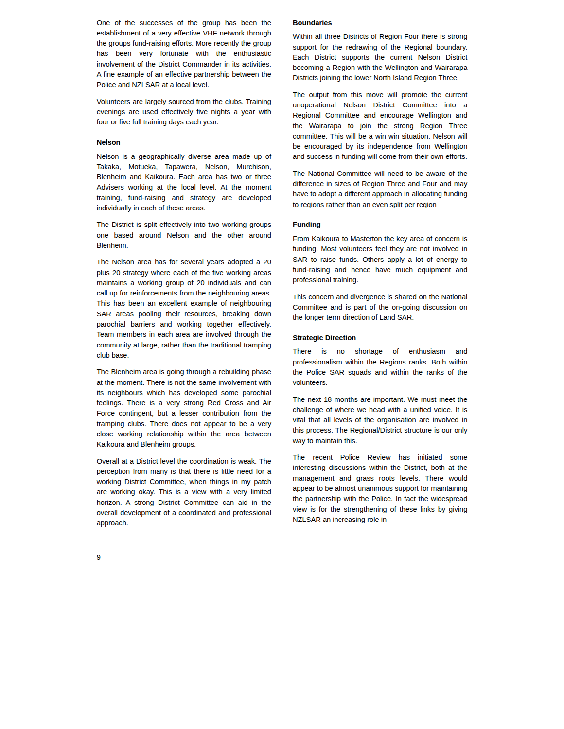One of the successes of the group has been the establishment of a very effective VHF network through the groups fund-raising efforts. More recently the group has been very fortunate with the enthusiastic involvement of the District Commander in its activities. A fine example of an effective partnership between the Police and NZLSAR at a local level.
Volunteers are largely sourced from the clubs. Training evenings are used effectively five nights a year with four or five full training days each year.
Nelson
Nelson is a geographically diverse area made up of Takaka, Motueka, Tapawera, Nelson, Murchison, Blenheim and Kaikoura. Each area has two or three Advisers working at the local level. At the moment training, fund-raising and strategy are developed individually in each of these areas.
The District is split effectively into two working groups one based around Nelson and the other around Blenheim.
The Nelson area has for several years adopted a 20 plus 20 strategy where each of the five working areas maintains a working group of 20 individuals and can call up for reinforcements from the neighbouring areas. This has been an excellent example of neighbouring SAR areas pooling their resources, breaking down parochial barriers and working together effectively. Team members in each area are involved through the community at large, rather than the traditional tramping club base.
The Blenheim area is going through a rebuilding phase at the moment. There is not the same involvement with its neighbours which has developed some parochial feelings. There is a very strong Red Cross and Air Force contingent, but a lesser contribution from the tramping clubs. There does not appear to be a very close working relationship within the area between Kaikoura and Blenheim groups.
Overall at a District level the coordination is weak. The perception from many is that there is little need for a working District Committee, when things in my patch are working okay. This is a view with a very limited horizon. A strong District Committee can aid in the overall development of a coordinated and professional approach.
Boundaries
Within all three Districts of Region Four there is strong support for the redrawing of the Regional boundary. Each District supports the current Nelson District becoming a Region with the Wellington and Wairarapa Districts joining the lower North Island Region Three.
The output from this move will promote the current unoperational Nelson District Committee into a Regional Committee and encourage Wellington and the Wairarapa to join the strong Region Three committee. This will be a win win situation. Nelson will be encouraged by its independence from Wellington and success in funding will come from their own efforts.
The National Committee will need to be aware of the difference in sizes of Region Three and Four and may have to adopt a different approach in allocating funding to regions rather than an even split per region
Funding
From Kaikoura to Masterton the key area of concern is funding. Most volunteers feel they are not involved in SAR to raise funds. Others apply a lot of energy to fund-raising and hence have much equipment and professional training.
This concern and divergence is shared on the National Committee and is part of the on-going discussion on the longer term direction of Land SAR.
Strategic Direction
There is no shortage of enthusiasm and professionalism within the Regions ranks. Both within the Police SAR squads and within the ranks of the volunteers.
The next 18 months are important. We must meet the challenge of where we head with a unified voice. It is vital that all levels of the organisation are involved in this process. The Regional/District structure is our only way to maintain this.
The recent Police Review has initiated some interesting discussions within the District, both at the management and grass roots levels. There would appear to be almost unanimous support for maintaining the partnership with the Police. In fact the widespread view is for the strengthening of these links by giving NZLSAR an increasing role in
9